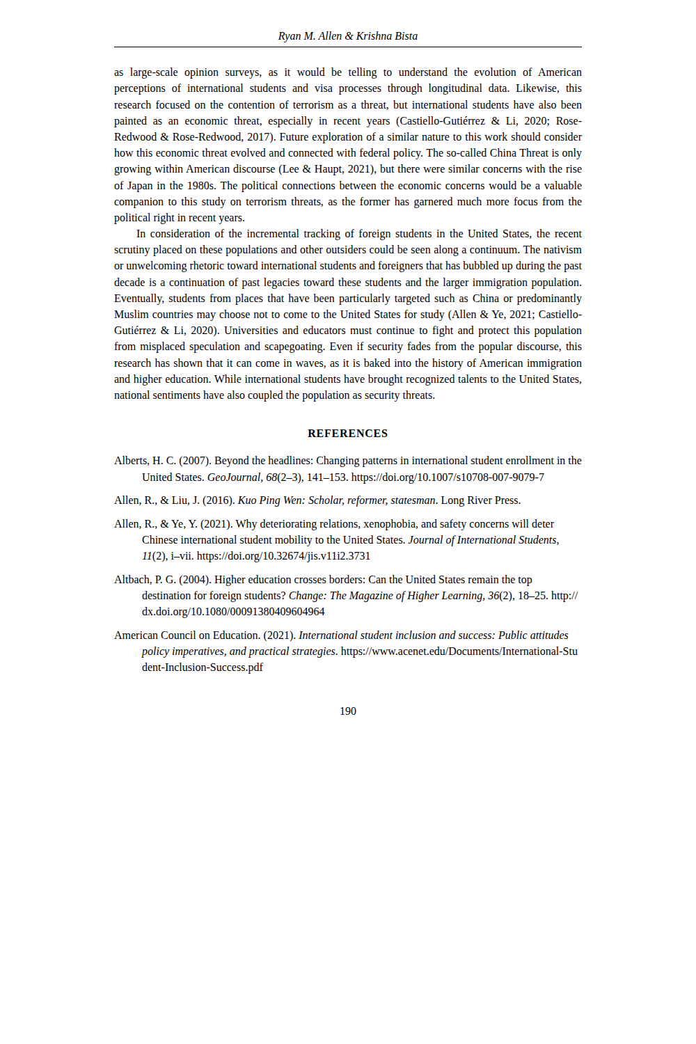Ryan M. Allen & Krishna Bista
as large-scale opinion surveys, as it would be telling to understand the evolution of American perceptions of international students and visa processes through longitudinal data. Likewise, this research focused on the contention of terrorism as a threat, but international students have also been painted as an economic threat, especially in recent years (Castiello-Gutiérrez & Li, 2020; Rose-Redwood & Rose-Redwood, 2017). Future exploration of a similar nature to this work should consider how this economic threat evolved and connected with federal policy. The so-called China Threat is only growing within American discourse (Lee & Haupt, 2021), but there were similar concerns with the rise of Japan in the 1980s. The political connections between the economic concerns would be a valuable companion to this study on terrorism threats, as the former has garnered much more focus from the political right in recent years.
In consideration of the incremental tracking of foreign students in the United States, the recent scrutiny placed on these populations and other outsiders could be seen along a continuum. The nativism or unwelcoming rhetoric toward international students and foreigners that has bubbled up during the past decade is a continuation of past legacies toward these students and the larger immigration population. Eventually, students from places that have been particularly targeted such as China or predominantly Muslim countries may choose not to come to the United States for study (Allen & Ye, 2021; Castiello-Gutiérrez & Li, 2020). Universities and educators must continue to fight and protect this population from misplaced speculation and scapegoating. Even if security fades from the popular discourse, this research has shown that it can come in waves, as it is baked into the history of American immigration and higher education. While international students have brought recognized talents to the United States, national sentiments have also coupled the population as security threats.
REFERENCES
Alberts, H. C. (2007). Beyond the headlines: Changing patterns in international student enrollment in the United States. GeoJournal, 68(2–3), 141–153. https://doi.org/10.1007/s10708-007-9079-7
Allen, R., & Liu, J. (2016). Kuo Ping Wen: Scholar, reformer, statesman. Long River Press.
Allen, R., & Ye, Y. (2021). Why deteriorating relations, xenophobia, and safety concerns will deter Chinese international student mobility to the United States. Journal of International Students, 11(2), i–vii. https://doi.org/10.32674/jis.v11i2.3731
Altbach, P. G. (2004). Higher education crosses borders: Can the United States remain the top destination for foreign students? Change: The Magazine of Higher Learning, 36(2), 18–25. http://dx.doi.org/10.1080/00091380409604964
American Council on Education. (2021). International student inclusion and success: Public attitudes policy imperatives, and practical strategies. https://www.acenet.edu/Documents/International-Student-Inclusion-Success.pdf
190